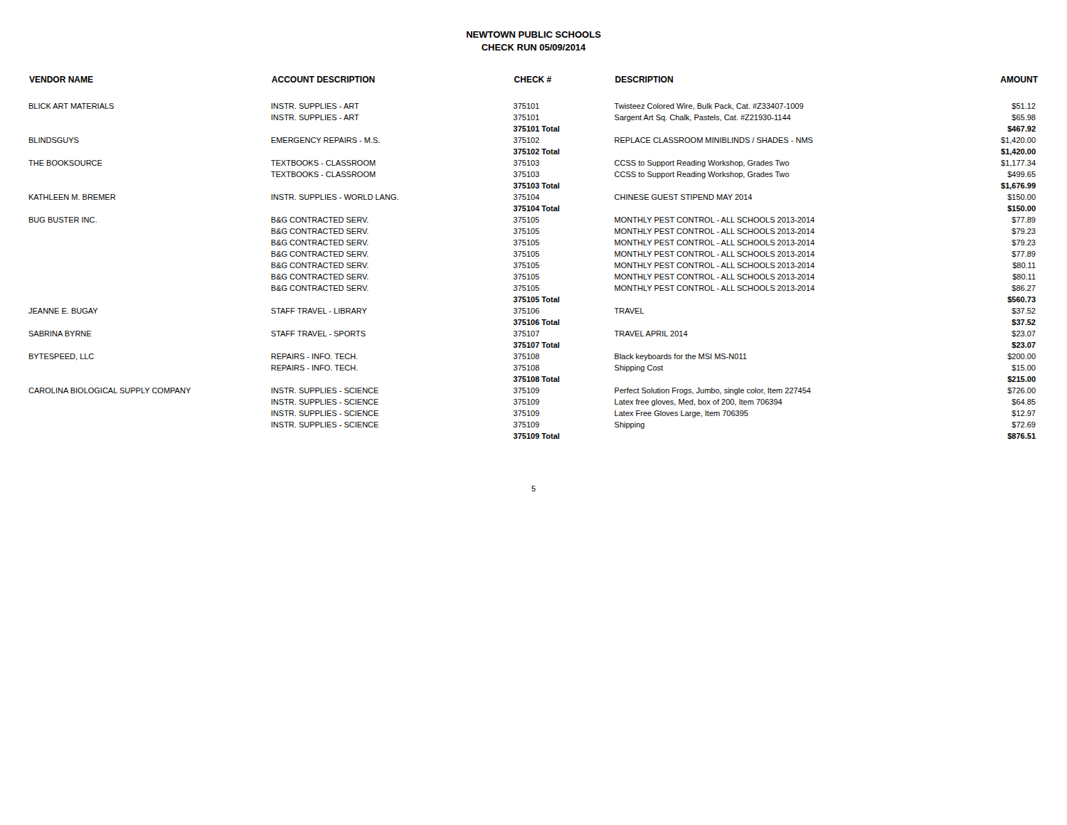NEWTOWN PUBLIC SCHOOLS
CHECK RUN 05/09/2014
| VENDOR NAME | ACCOUNT DESCRIPTION | CHECK # | DESCRIPTION | AMOUNT |
| --- | --- | --- | --- | --- |
| BLICK ART MATERIALS | INSTR. SUPPLIES - ART | 375101 | Twisteez Colored Wire, Bulk Pack, Cat. #Z33407-1009 | $51.12 |
| | INSTR. SUPPLIES - ART | 375101 | Sargent Art Sq. Chalk, Pastels, Cat. #Z21930-1144 | $65.98 |
| | | 375101 Total | | $467.92 |
| BLINDSGUYS | EMERGENCY REPAIRS - M.S. | 375102 | REPLACE CLASSROOM MINIBLINDS / SHADES - NMS | $1,420.00 |
| | | 375102 Total | | $1,420.00 |
| THE BOOKSOURCE | TEXTBOOKS - CLASSROOM | 375103 | CCSS to Support Reading Workshop, Grades Two | $1,177.34 |
| | TEXTBOOKS - CLASSROOM | 375103 | CCSS to Support Reading Workshop, Grades Two | $499.65 |
| | | 375103 Total | | $1,676.99 |
| KATHLEEN M. BREMER | INSTR. SUPPLIES - WORLD LANG. | 375104 | CHINESE GUEST STIPEND MAY 2014 | $150.00 |
| | | 375104 Total | | $150.00 |
| BUG BUSTER INC. | B&G CONTRACTED SERV. | 375105 | MONTHLY PEST CONTROL - ALL SCHOOLS 2013-2014 | $77.89 |
| | B&G CONTRACTED SERV. | 375105 | MONTHLY PEST CONTROL - ALL SCHOOLS 2013-2014 | $79.23 |
| | B&G CONTRACTED SERV. | 375105 | MONTHLY PEST CONTROL - ALL SCHOOLS 2013-2014 | $79.23 |
| | B&G CONTRACTED SERV. | 375105 | MONTHLY PEST CONTROL - ALL SCHOOLS 2013-2014 | $77.89 |
| | B&G CONTRACTED SERV. | 375105 | MONTHLY PEST CONTROL - ALL SCHOOLS 2013-2014 | $80.11 |
| | B&G CONTRACTED SERV. | 375105 | MONTHLY PEST CONTROL - ALL SCHOOLS 2013-2014 | $80.11 |
| | B&G CONTRACTED SERV. | 375105 | MONTHLY PEST CONTROL - ALL SCHOOLS 2013-2014 | $86.27 |
| | | 375105 Total | | $560.73 |
| JEANNE E. BUGAY | STAFF TRAVEL - LIBRARY | 375106 | TRAVEL | $37.52 |
| | | 375106 Total | | $37.52 |
| SABRINA BYRNE | STAFF TRAVEL - SPORTS | 375107 | TRAVEL APRIL 2014 | $23.07 |
| | | 375107 Total | | $23.07 |
| BYTESPEED, LLC | REPAIRS - INFO. TECH. | 375108 | Black keyboards for the MSI MS-N011 | $200.00 |
| | REPAIRS - INFO. TECH. | 375108 | Shipping Cost | $15.00 |
| | | 375108 Total | | $215.00 |
| CAROLINA BIOLOGICAL SUPPLY COMPANY | INSTR. SUPPLIES - SCIENCE | 375109 | Perfect Solution Frogs, Jumbo, single color, Item 227454 | $726.00 |
| | INSTR. SUPPLIES - SCIENCE | 375109 | Latex free gloves, Med, box of 200, Item 706394 | $64.85 |
| | INSTR. SUPPLIES - SCIENCE | 375109 | Latex Free Gloves Large, Item 706395 | $12.97 |
| | INSTR. SUPPLIES - SCIENCE | 375109 | Shipping | $72.69 |
| | | 375109 Total | | $876.51 |
5